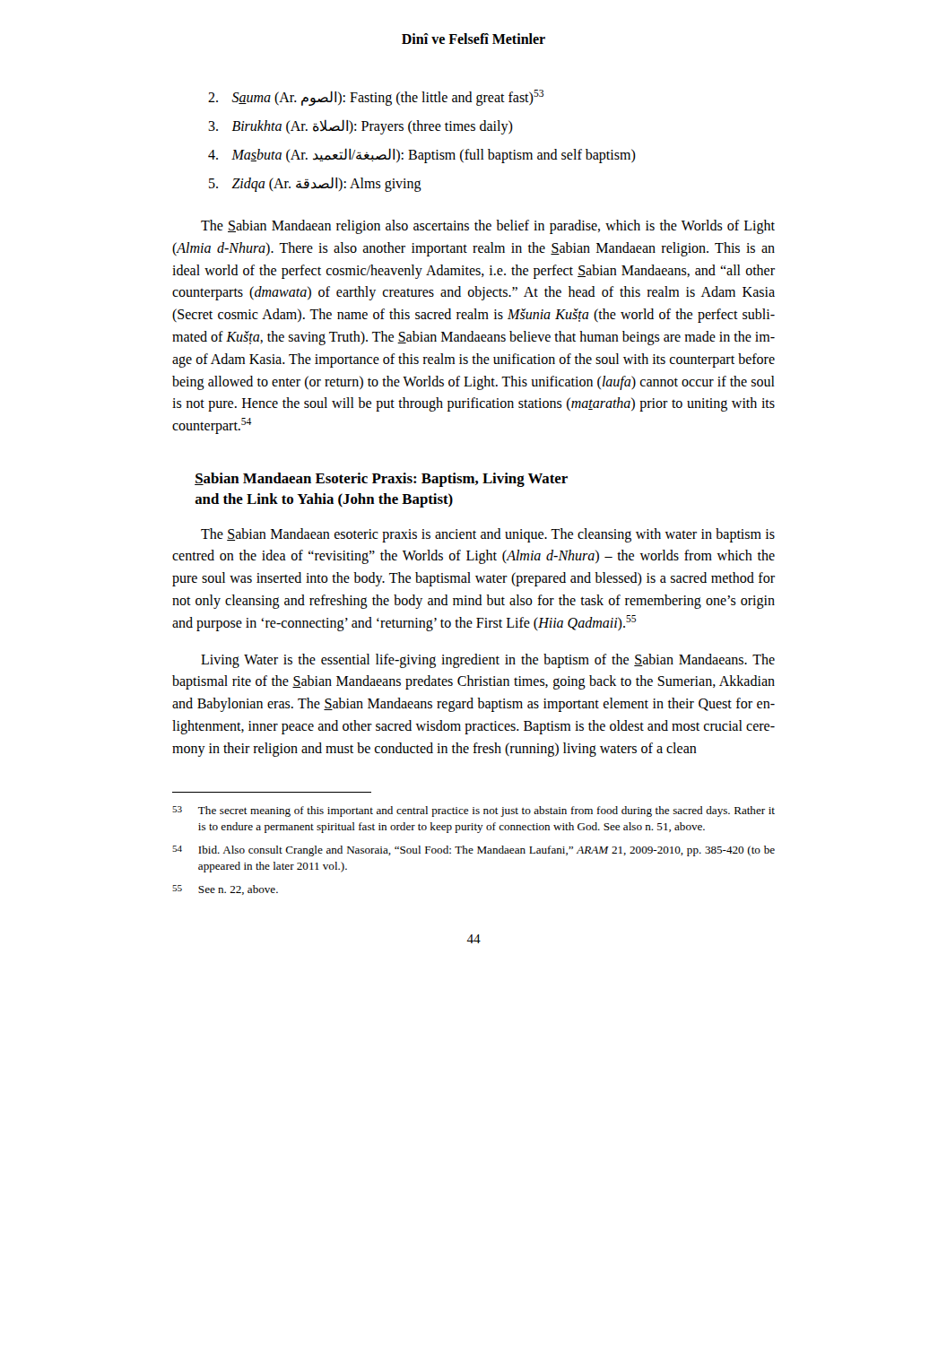Dinî ve Felsefî Metinler
2. Sauma (Ar. الصوم): Fasting (the little and great fast)53
3. Birukhta (Ar. الصلاة): Prayers (three times daily)
4. Masbuta (Ar. الصبغة/التعميد): Baptism (full baptism and self baptism)
5. Zidqa (Ar. الصدقة): Alms giving
The Sabian Mandaean religion also ascertains the belief in paradise, which is the Worlds of Light (Almia d-Nhura). There is also another important realm in the Sabian Mandaean religion. This is an ideal world of the perfect cosmic/heavenly Adamites, i.e. the perfect Sabian Mandaeans, and “all other counterparts (dmawata) of earthly creatures and objects.” At the head of this realm is Adam Kasia (Secret cosmic Adam). The name of this sacred realm is Mšunia Kušṭa (the world of the perfect sublimated of Kušṭa, the saving Truth). The Sabian Mandaeans believe that human beings are made in the image of Adam Kasia. The importance of this realm is the unification of the soul with its counterpart before being allowed to enter (or return) to the Worlds of Light. This unification (laufa) cannot occur if the soul is not pure. Hence the soul will be put through purification stations (mataratha) prior to uniting with its counterpart.54
Sabian Mandaean Esoteric Praxis: Baptism, Living Water
and the Link to Yahia (John the Baptist)
The Sabian Mandaean esoteric praxis is ancient and unique. The cleansing with water in baptism is centred on the idea of “revisiting” the Worlds of Light (Almia d-Nhura) – the worlds from which the pure soul was inserted into the body. The baptismal water (prepared and blessed) is a sacred method for not only cleansing and refreshing the body and mind but also for the task of remembering one’s origin and purpose in ‘re-connecting’ and ‘returning’ to the First Life (Hiia Qadmaii).55
Living Water is the essential life-giving ingredient in the baptism of the Sabian Mandaeans. The baptismal rite of the Sabian Mandaeans predates Christian times, going back to the Sumerian, Akkadian and Babylonian eras. The Sabian Mandaeans regard baptism as important element in their Quest for enlightenment, inner peace and other sacred wisdom practices. Baptism is the oldest and most crucial ceremony in their religion and must be conducted in the fresh (running) living waters of a clean
53 The secret meaning of this important and central practice is not just to abstain from food during the sacred days. Rather it is to endure a permanent spiritual fast in order to keep purity of connection with God. See also n. 51, above.
54 Ibid. Also consult Crangle and Nasoraia, “Soul Food: The Mandaean Laufani,” ARAM 21, 2009-2010, pp. 385-420 (to be appeared in the later 2011 vol.).
55 See n. 22, above.
44